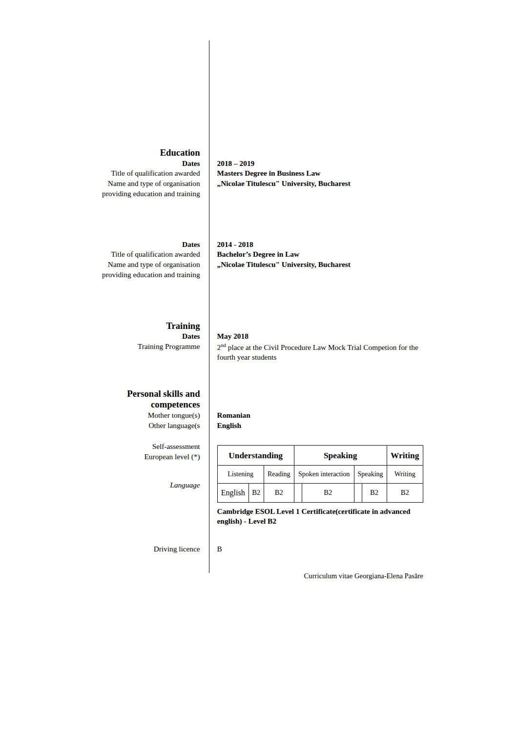Education
Dates
2018 – 2019
Title of qualification awarded
Masters Degree in Business Law
Name and type of organisation providing education and training
„Nicolae Titulescu" University, Bucharest
Dates
2014 - 2018
Title of qualification awarded
Bachelor’s Degree in Law
Name and type of organisation providing education and training
„Nicolae Titulescu" University, Bucharest
Training
Dates
May 2018
Training Programme
2nd place at the Civil Procedure Law Mock Trial Competion for the fourth year students
Personal skills and competences
Mother tongue(s)
Romanian
Other language(s
English
Self-assessment
European level (*)
Language
| Understanding | Speaking | Writing |
| --- | --- | --- |
| Listening | Reading | Spoken interaction | Speaking | Writing |
| English | B2 | B2 | | B2 | | B2 | B2 |
Cambridge ESOL Level 1 Certificate(certificate in advanced english) - Level B2
Driving licence
B
Curriculum vitae Georgiana-Elena Pasăre